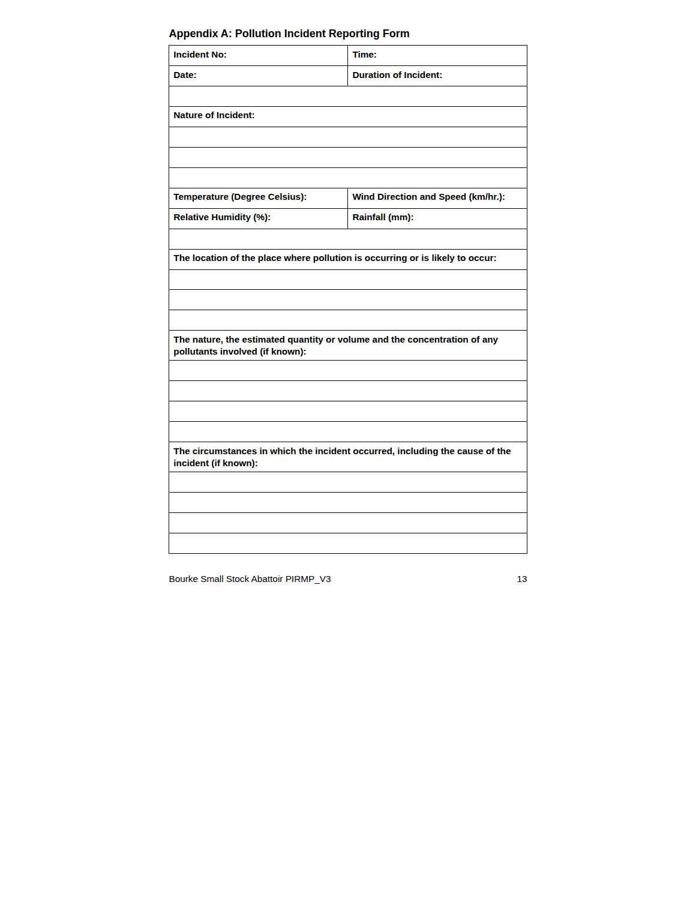Appendix A: Pollution Incident Reporting Form
| Incident No: | Time: |
| Date: | Duration of Incident: |
| Nature of Incident: |
| Temperature (Degree Celsius): | Wind Direction and Speed (km/hr.): |
| Relative Humidity (%): | Rainfall (mm): |
| The location of the place where pollution is occurring or is likely to occur: |
| The nature, the estimated quantity or volume and the concentration of any pollutants involved (if known): |
| The circumstances in which the incident occurred, including the cause of the incident (if known): |
Bourke Small Stock Abattoir PIRMP_V3
13